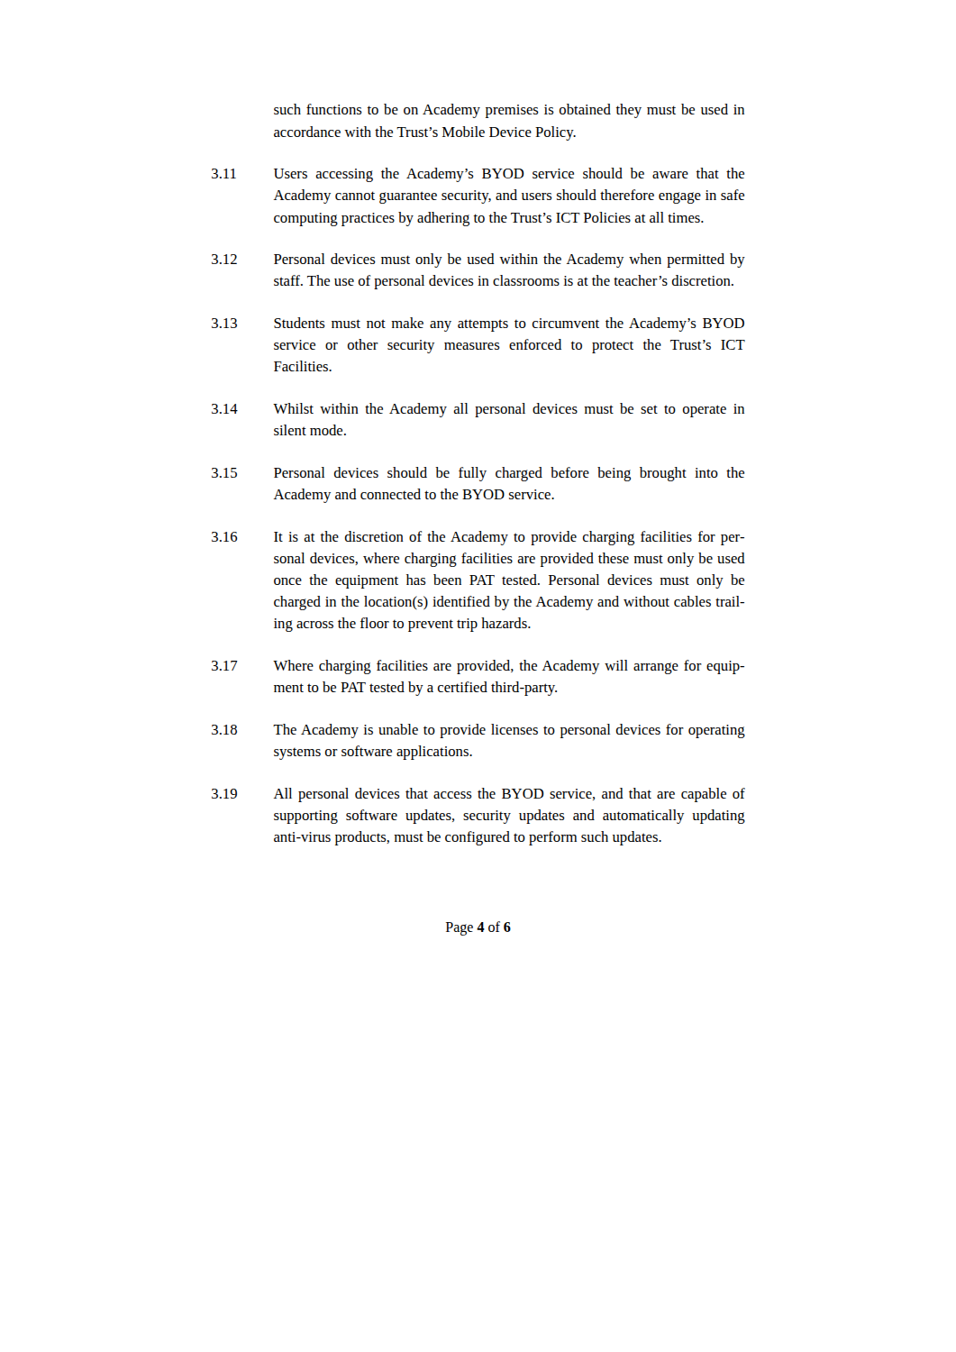such functions to be on Academy premises is obtained they must be used in accordance with the Trust’s Mobile Device Policy.
3.11
Users accessing the Academy’s BYOD service should be aware that the Academy cannot guarantee security, and users should therefore engage in safe computing practices by adhering to the Trust’s ICT Policies at all times.
3.12
Personal devices must only be used within the Academy when permitted by staff. The use of personal devices in classrooms is at the teacher’s discretion.
3.13
Students must not make any attempts to circumvent the Academy’s BYOD service or other security measures enforced to protect the Trust’s ICT Facilities.
3.14
Whilst within the Academy all personal devices must be set to operate in silent mode.
3.15
Personal devices should be fully charged before being brought into the Academy and connected to the BYOD service.
3.16
It is at the discretion of the Academy to provide charging facilities for personal devices, where charging facilities are provided these must only be used once the equipment has been PAT tested. Personal devices must only be charged in the location(s) identified by the Academy and without cables trailing across the floor to prevent trip hazards.
3.17
Where charging facilities are provided, the Academy will arrange for equipment to be PAT tested by a certified third-party.
3.18
The Academy is unable to provide licenses to personal devices for operating systems or software applications.
3.19
All personal devices that access the BYOD service, and that are capable of supporting software updates, security updates and automatically updating anti-virus products, must be configured to perform such updates.
Page 4 of 6